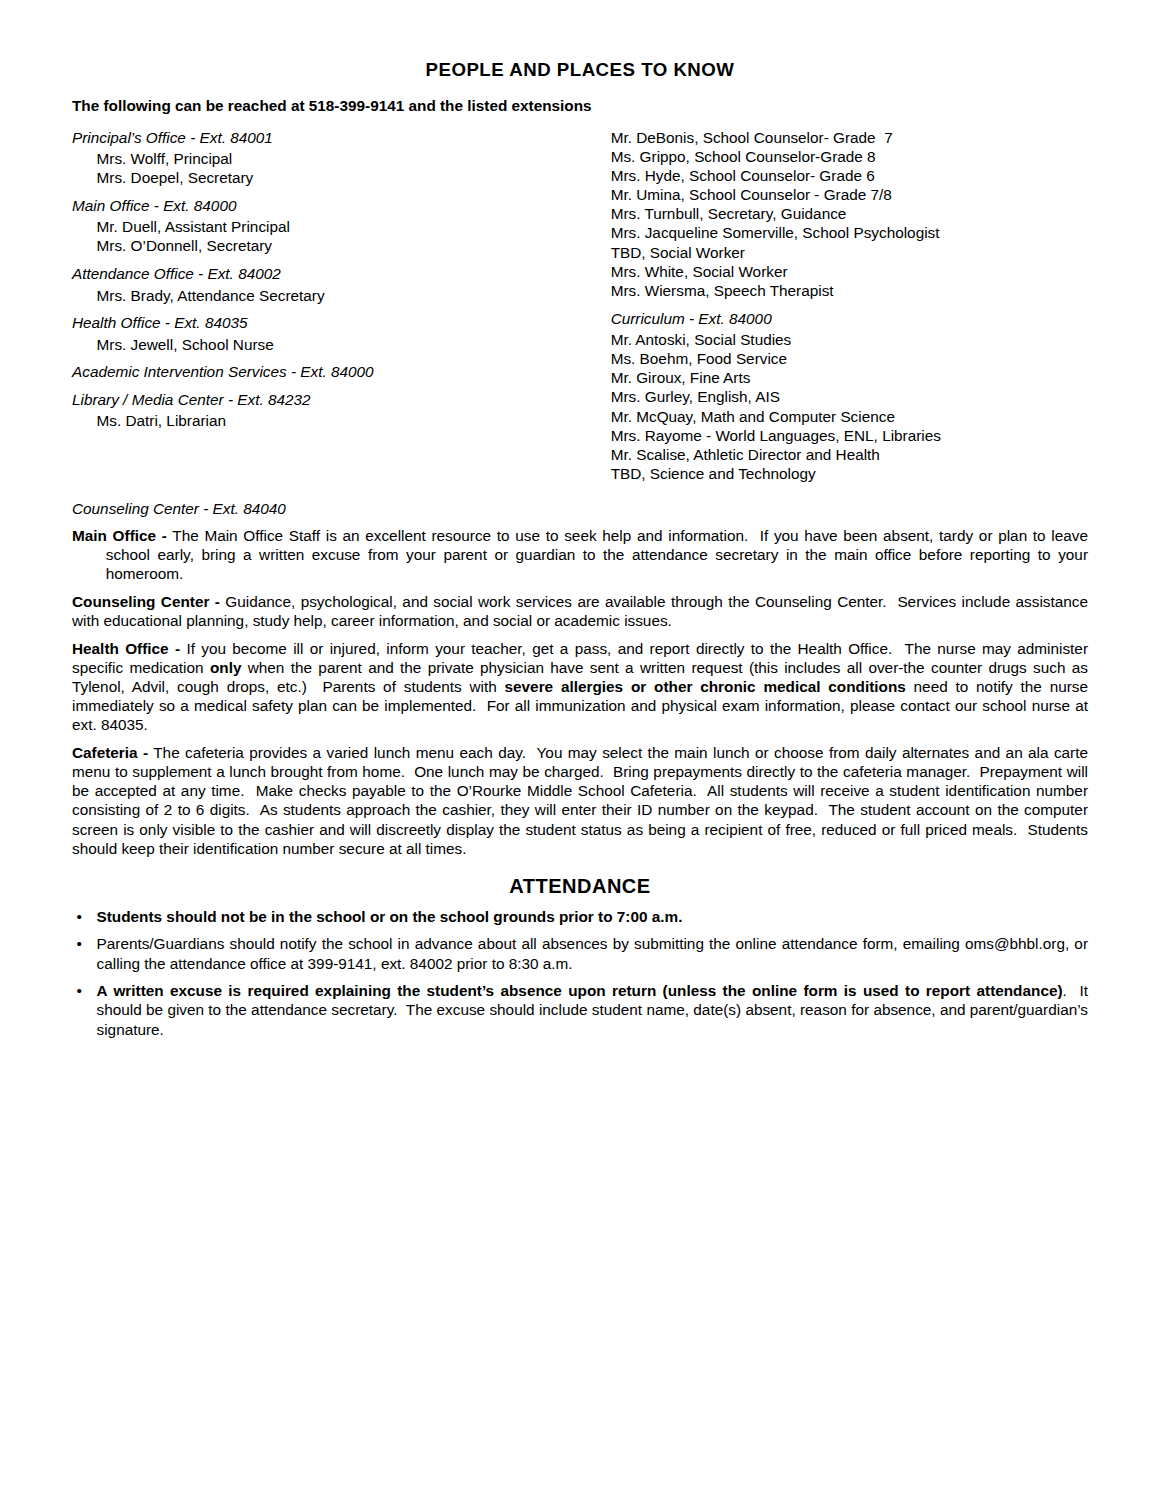PEOPLE AND PLACES TO KNOW
The following can be reached at 518-399-9141 and the listed extensions
Principal’s Office - Ext. 84001
Mrs. Wolff, Principal
Mrs. Doepel, Secretary
Main Office - Ext. 84000
Mr. Duell, Assistant Principal
Mrs. O’Donnell, Secretary
Attendance Office - Ext. 84002
Mrs. Brady, Attendance Secretary
Health Office - Ext. 84035
Mrs. Jewell, School Nurse
Academic Intervention Services - Ext. 84000
Library / Media Center - Ext. 84232
Ms. Datri, Librarian
Mr. DeBonis, School Counselor- Grade 7
Ms. Grippo, School Counselor-Grade 8
Mrs. Hyde, School Counselor- Grade 6
Mr. Umina, School Counselor - Grade 7/8
Mrs. Turnbull, Secretary, Guidance
Mrs. Jacqueline Somerville, School Psychologist
TBD, Social Worker
Mrs. White, Social Worker
Mrs. Wiersma, Speech Therapist
Curriculum - Ext. 84000
Mr. Antoski, Social Studies
Ms. Boehm, Food Service
Mr. Giroux, Fine Arts
Mrs. Gurley, English, AIS
Mr. McQuay, Math and Computer Science
Mrs. Rayome - World Languages, ENL, Libraries
Mr. Scalise, Athletic Director and Health
TBD, Science and Technology
Counseling Center - Ext. 84040
Main Office - The Main Office Staff is an excellent resource to use to seek help and information. If you have been absent, tardy or plan to leave school early, bring a written excuse from your parent or guardian to the attendance secretary in the main office before reporting to your homeroom.
Counseling Center - Guidance, psychological, and social work services are available through the Counseling Center. Services include assistance with educational planning, study help, career information, and social or academic issues.
Health Office - If you become ill or injured, inform your teacher, get a pass, and report directly to the Health Office. The nurse may administer specific medication only when the parent and the private physician have sent a written request (this includes all over-the counter drugs such as Tylenol, Advil, cough drops, etc.) Parents of students with severe allergies or other chronic medical conditions need to notify the nurse immediately so a medical safety plan can be implemented. For all immunization and physical exam information, please contact our school nurse at ext. 84035.
Cafeteria - The cafeteria provides a varied lunch menu each day. You may select the main lunch or choose from daily alternates and an ala carte menu to supplement a lunch brought from home. One lunch may be charged. Bring prepayments directly to the cafeteria manager. Prepayment will be accepted at any time. Make checks payable to the O’Rourke Middle School Cafeteria. All students will receive a student identification number consisting of 2 to 6 digits. As students approach the cashier, they will enter their ID number on the keypad. The student account on the computer screen is only visible to the cashier and will discreetly display the student status as being a recipient of free, reduced or full priced meals. Students should keep their identification number secure at all times.
ATTENDANCE
Students should not be in the school or on the school grounds prior to 7:00 a.m.
Parents/Guardians should notify the school in advance about all absences by submitting the online attendance form, emailing oms@bhbl.org, or calling the attendance office at 399-9141, ext. 84002 prior to 8:30 a.m.
A written excuse is required explaining the student’s absence upon return (unless the online form is used to report attendance). It should be given to the attendance secretary. The excuse should include student name, date(s) absent, reason for absence, and parent/guardian’s signature.